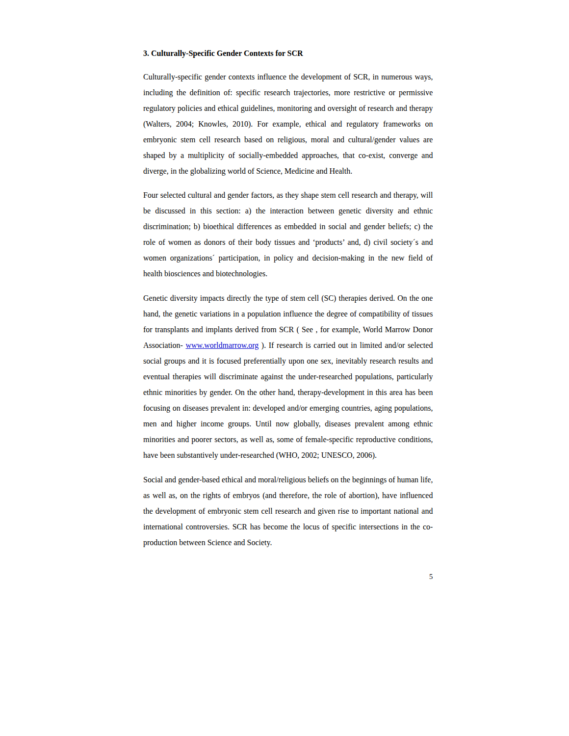3. Culturally-Specific Gender Contexts for SCR
Culturally-specific gender contexts influence the development of SCR, in numerous ways, including the definition of: specific research trajectories, more restrictive or permissive regulatory policies and ethical guidelines, monitoring and oversight of research and therapy (Walters, 2004; Knowles, 2010). For example, ethical and regulatory frameworks on embryonic stem cell research based on religious, moral and cultural/gender values are shaped by a multiplicity of socially-embedded approaches, that co-exist, converge and diverge, in the globalizing world of Science, Medicine and Health.
Four selected cultural and gender factors, as they shape stem cell research and therapy, will be discussed in this section: a) the interaction between genetic diversity and ethnic discrimination; b) bioethical differences as embedded in social and gender beliefs; c) the role of women as donors of their body tissues and ‘products’ and, d) civil society´s and women organizations´ participation, in policy and decision-making in the new field of health biosciences and biotechnologies.
Genetic diversity impacts directly the type of stem cell (SC) therapies derived. On the one hand, the genetic variations in a population influence the degree of compatibility of tissues for transplants and implants derived from SCR ( See , for example, World Marrow Donor Association- www.worldmarrow.org ). If research is carried out in limited and/or selected social groups and it is focused preferentially upon one sex, inevitably research results and eventual therapies will discriminate against the under-researched populations, particularly ethnic minorities by gender. On the other hand, therapy-development in this area has been focusing on diseases prevalent in: developed and/or emerging countries, aging populations, men and higher income groups. Until now globally, diseases prevalent among ethnic minorities and poorer sectors, as well as, some of female-specific reproductive conditions, have been substantively under-researched (WHO, 2002; UNESCO, 2006).
Social and gender-based ethical and moral/religious beliefs on the beginnings of human life, as well as, on the rights of embryos (and therefore, the role of abortion), have influenced the development of embryonic stem cell research and given rise to important national and international controversies. SCR has become the locus of specific intersections in the co-production between Science and Society.
5